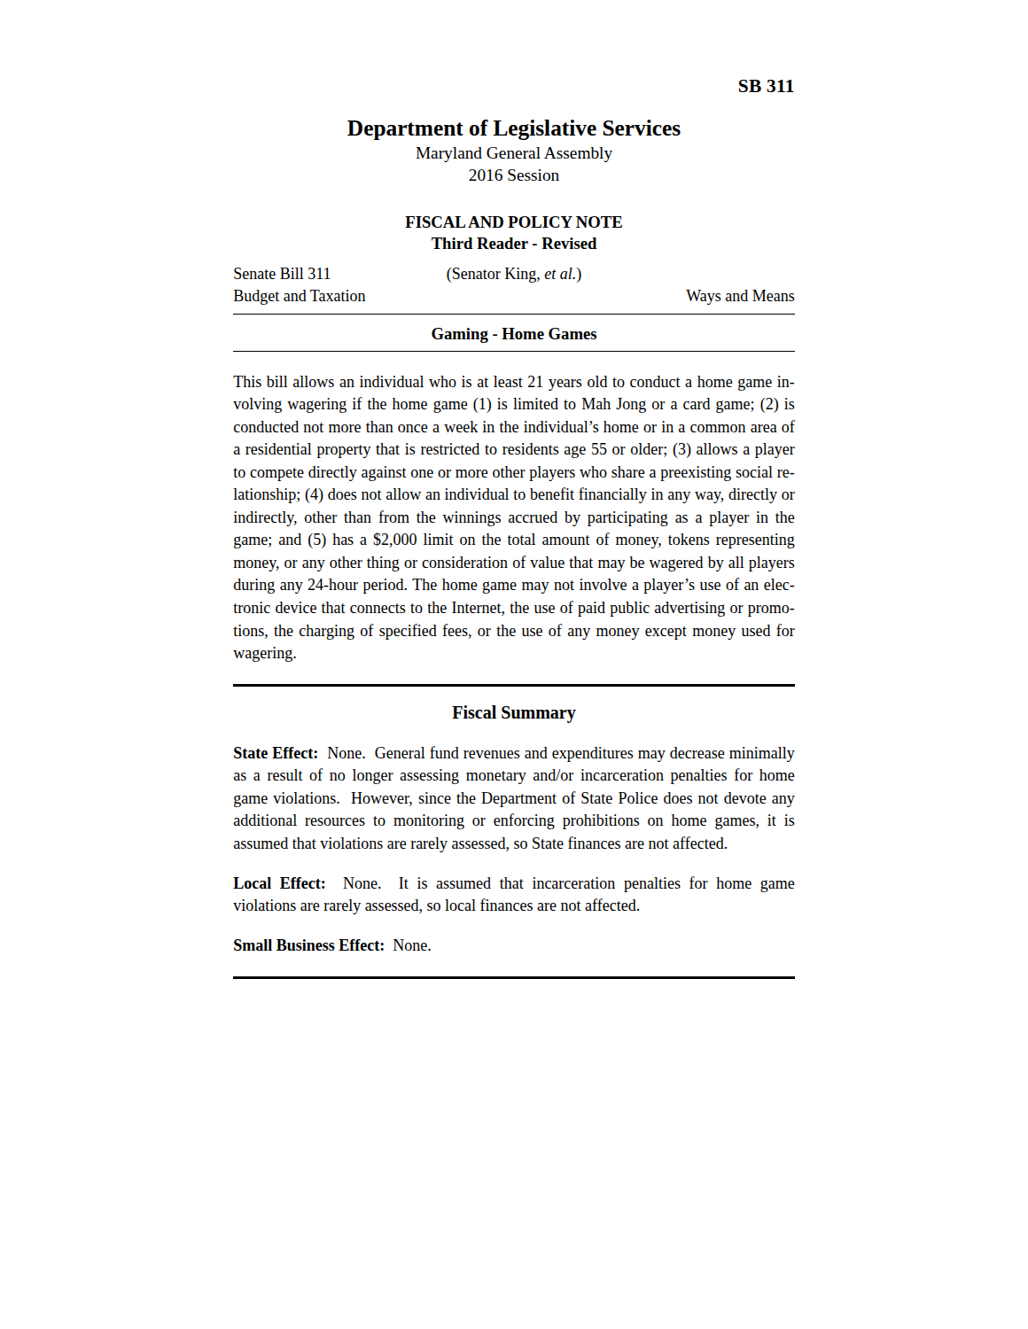SB 311
Department of Legislative Services
Maryland General Assembly
2016 Session
FISCAL AND POLICY NOTE Third Reader - Revised
| Senate Bill 311 | (Senator King, et al. ) | |
| Budget and Taxation | | Ways and Means |
Gaming - Home Games
This bill allows an individual who is at least 21 years old to conduct a home game involving wagering if the home game (1) is limited to Mah Jong or a card game; (2) is conducted not more than once a week in the individual’s home or in a common area of a residential property that is restricted to residents age 55 or older; (3) allows a player to compete directly against one or more other players who share a preexisting social relationship; (4) does not allow an individual to benefit financially in any way, directly or indirectly, other than from the winnings accrued by participating as a player in the game; and (5) has a $2,000 limit on the total amount of money, tokens representing money, or any other thing or consideration of value that may be wagered by all players during any 24-hour period. The home game may not involve a player’s use of an electronic device that connects to the Internet, the use of paid public advertising or promotions, the charging of specified fees, or the use of any money except money used for wagering.
Fiscal Summary
State Effect: None. General fund revenues and expenditures may decrease minimally as a result of no longer assessing monetary and/or incarceration penalties for home game violations. However, since the Department of State Police does not devote any additional resources to monitoring or enforcing prohibitions on home games, it is assumed that violations are rarely assessed, so State finances are not affected.
Local Effect: None. It is assumed that incarceration penalties for home game violations are rarely assessed, so local finances are not affected.
Small Business Effect: None.